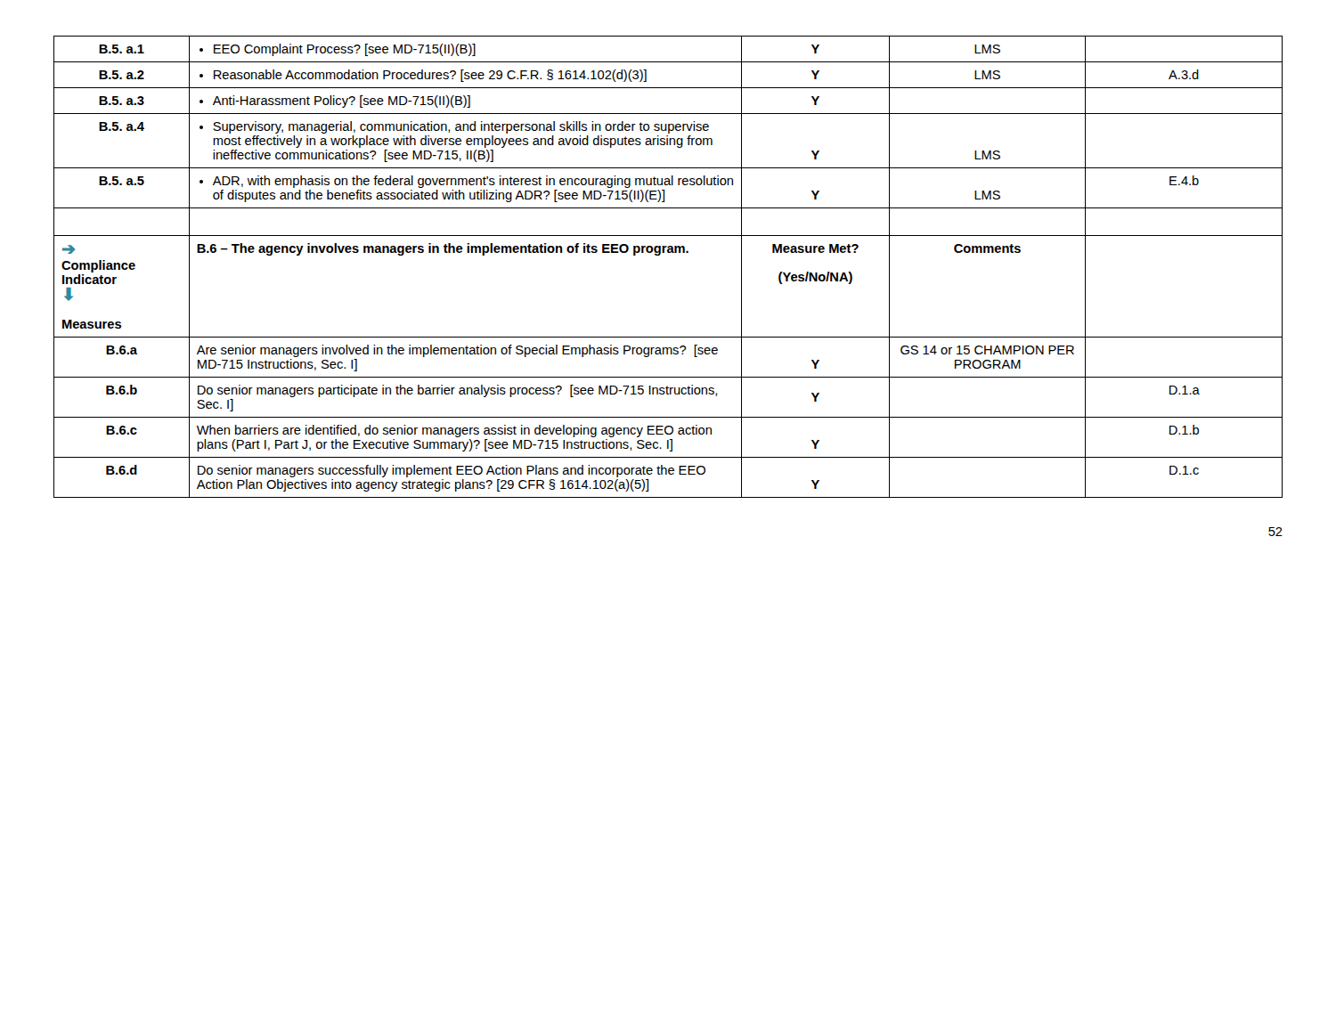| B.5. a.1 | EEO Complaint Process? [see MD-715(II)(B)] | Y | LMS | |
| B.5. a.2 | Reasonable Accommodation Procedures? [see 29 C.F.R. § 1614.102(d)(3)] | Y | LMS | A.3.d |
| B.5. a.3 | Anti-Harassment Policy? [see MD-715(II)(B)] | Y | | |
| B.5. a.4 | Supervisory, managerial, communication, and interpersonal skills in order to supervise most effectively in a workplace with diverse employees and avoid disputes arising from ineffective communications? [see MD-715, II(B)] | Y | LMS | |
| B.5. a.5 | ADR, with emphasis on the federal government's interest in encouraging mutual resolution of disputes and the benefits associated with utilizing ADR? [see MD-715(II)(E)] | Y | LMS | E.4.b |
| ➔ Compliance Indicator ⬇ Measures | B.6 – The agency involves managers in the implementation of its EEO program. | Measure Met? (Yes/No/NA) | Comments | |
| B.6.a | Are senior managers involved in the implementation of Special Emphasis Programs? [see MD-715 Instructions, Sec. I] | Y | GS 14 or 15 CHAMPION PER PROGRAM | |
| B.6.b | Do senior managers participate in the barrier analysis process? [see MD-715 Instructions, Sec. I] | Y | | D.1.a |
| B.6.c | When barriers are identified, do senior managers assist in developing agency EEO action plans (Part I, Part J, or the Executive Summary)? [see MD-715 Instructions, Sec. I] | Y | | D.1.b |
| B.6.d | Do senior managers successfully implement EEO Action Plans and incorporate the EEO Action Plan Objectives into agency strategic plans? [29 CFR § 1614.102(a)(5)] | Y | | D.1.c |
52